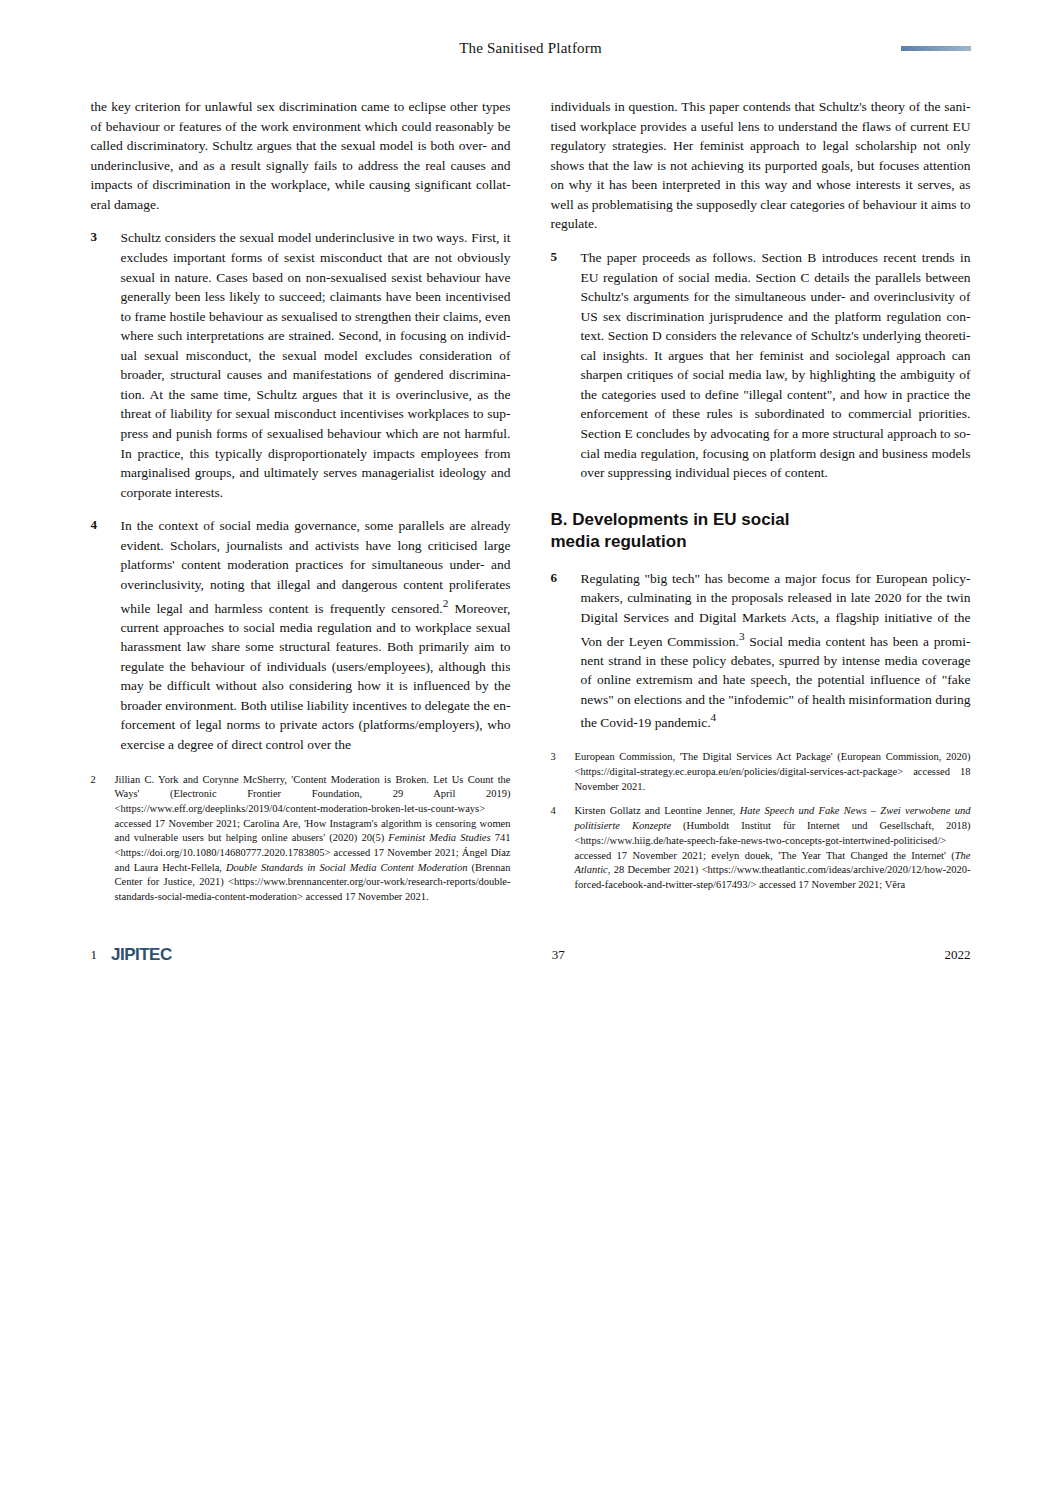The Sanitised Platform
the key criterion for unlawful sex discrimination came to eclipse other types of behaviour or features of the work environment which could reasonably be called discriminatory. Schultz argues that the sexual model is both over- and underinclusive, and as a result signally fails to address the real causes and impacts of discrimination in the workplace, while causing significant collateral damage.
3
Schultz considers the sexual model underinclusive in two ways. First, it excludes important forms of sexist misconduct that are not obviously sexual in nature. Cases based on non-sexualised sexist behaviour have generally been less likely to succeed; claimants have been incentivised to frame hostile behaviour as sexualised to strengthen their claims, even where such interpretations are strained. Second, in focusing on individual sexual misconduct, the sexual model excludes consideration of broader, structural causes and manifestations of gendered discrimination. At the same time, Schultz argues that it is overinclusive, as the threat of liability for sexual misconduct incentivises workplaces to suppress and punish forms of sexualised behaviour which are not harmful. In practice, this typically disproportionately impacts employees from marginalised groups, and ultimately serves managerialist ideology and corporate interests.
4
In the context of social media governance, some parallels are already evident. Scholars, journalists and activists have long criticised large platforms' content moderation practices for simultaneous under- and overinclusivity, noting that illegal and dangerous content proliferates while legal and harmless content is frequently censored.2 Moreover, current approaches to social media regulation and to workplace sexual harassment law share some structural features. Both primarily aim to regulate the behaviour of individuals (users/employees), although this may be difficult without also considering how it is influenced by the broader environment. Both utilise liability incentives to delegate the enforcement of legal norms to private actors (platforms/employers), who exercise a degree of direct control over the
2
Jillian C. York and Corynne McSherry, 'Content Moderation is Broken. Let Us Count the Ways' (Electronic Frontier Foundation, 29 April 2019) <https://www.eff.org/deeplinks/2019/04/content-moderation-broken-let-us-count-ways> accessed 17 November 2021; Carolina Are, 'How Instagram's algorithm is censoring women and vulnerable users but helping online abusers' (2020) 20(5) Feminist Media Studies 741 <https://doi.org/10.1080/14680777.2020.1783805> accessed 17 November 2021; Ángel Díaz and Laura Hecht-Fellela, Double Standards in Social Media Content Moderation (Brennan Center for Justice, 2021) <https://www.brennancenter.org/our-work/research-reports/double-standards-social-media-content-moderation> accessed 17 November 2021.
individuals in question. This paper contends that Schultz's theory of the sanitised workplace provides a useful lens to understand the flaws of current EU regulatory strategies. Her feminist approach to legal scholarship not only shows that the law is not achieving its purported goals, but focuses attention on why it has been interpreted in this way and whose interests it serves, as well as problematising the supposedly clear categories of behaviour it aims to regulate.
5
The paper proceeds as follows. Section B introduces recent trends in EU regulation of social media. Section C details the parallels between Schultz's arguments for the simultaneous under- and overinclusivity of US sex discrimination jurisprudence and the platform regulation context. Section D considers the relevance of Schultz's underlying theoretical insights. It argues that her feminist and sociolegal approach can sharpen critiques of social media law, by highlighting the ambiguity of the categories used to define "illegal content", and how in practice the enforcement of these rules is subordinated to commercial priorities. Section E concludes by advocating for a more structural approach to social media regulation, focusing on platform design and business models over suppressing individual pieces of content.
B. Developments in EU social
media regulation
6
Regulating "big tech" has become a major focus for European policymakers, culminating in the proposals released in late 2020 for the twin Digital Services and Digital Markets Acts, a flagship initiative of the Von der Leyen Commission.3 Social media content has been a prominent strand in these policy debates, spurred by intense media coverage of online extremism and hate speech, the potential influence of "fake news" on elections and the "infodemic" of health misinformation during the Covid-19 pandemic.4
3
European Commission, 'The Digital Services Act Package' (European Commission, 2020) <https://digital-strategy.ec.europa.eu/en/policies/digital-services-act-package> accessed 18 November 2021.
4
Kirsten Gollatz and Leontine Jenner, Hate Speech und Fake News – Zwei verwobene und politisierte Konzepte (Humboldt Institut für Internet und Gesellschaft, 2018) <https://www.hiig.de/hate-speech-fake-news-two-concepts-got-intertwined-politicised/> accessed 17 November 2021; evelyn douek, 'The Year That Changed the Internet' (The Atlantic, 28 December 2021) <https://www.theatlantic.com/ideas/archive/2020/12/how-2020-forced-facebook-and-twitter-step/617493/> accessed 17 November 2021; Věra
1 JIPITEC
37
2022